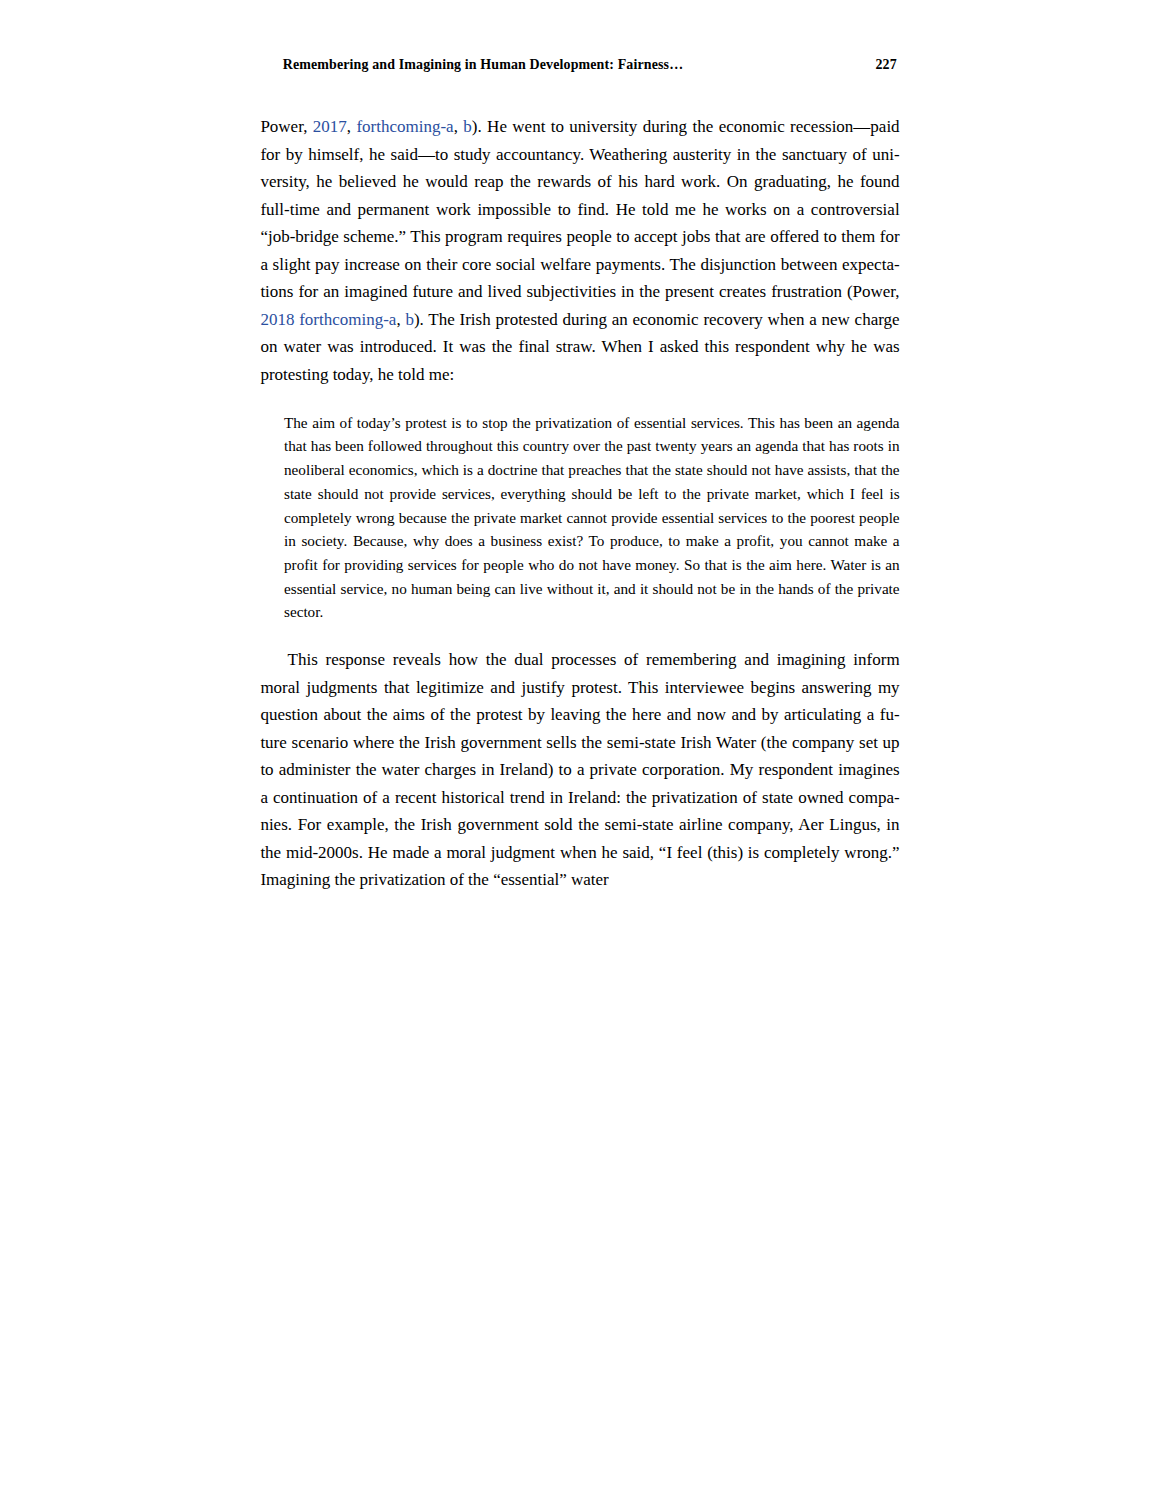Remembering and Imagining in Human Development: Fairness… 227
Power, 2017, forthcoming-a, b). He went to university during the economic recession—paid for by himself, he said—to study accountancy. Weathering austerity in the sanctuary of university, he believed he would reap the rewards of his hard work. On graduating, he found full-time and permanent work impossible to find. He told me he works on a controversial “job-bridge scheme.” This program requires people to accept jobs that are offered to them for a slight pay increase on their core social welfare payments. The disjunction between expectations for an imagined future and lived subjectivities in the present creates frustration (Power, 2018 forthcoming-a, b). The Irish protested during an economic recovery when a new charge on water was introduced. It was the final straw. When I asked this respondent why he was protesting today, he told me:
The aim of today’s protest is to stop the privatization of essential services. This has been an agenda that has been followed throughout this country over the past twenty years an agenda that has roots in neoliberal economics, which is a doctrine that preaches that the state should not have assists, that the state should not provide services, everything should be left to the private market, which I feel is completely wrong because the private market cannot provide essential services to the poorest people in society. Because, why does a business exist? To produce, to make a profit, you cannot make a profit for providing services for people who do not have money. So that is the aim here. Water is an essential service, no human being can live without it, and it should not be in the hands of the private sector.
This response reveals how the dual processes of remembering and imagining inform moral judgments that legitimize and justify protest. This interviewee begins answering my question about the aims of the protest by leaving the here and now and by articulating a future scenario where the Irish government sells the semi-state Irish Water (the company set up to administer the water charges in Ireland) to a private corporation. My respondent imagines a continuation of a recent historical trend in Ireland: the privatization of state owned companies. For example, the Irish government sold the semi-state airline company, Aer Lingus, in the mid-2000s. He made a moral judgment when he said, “I feel (this) is completely wrong.” Imagining the privatization of the “essential” water